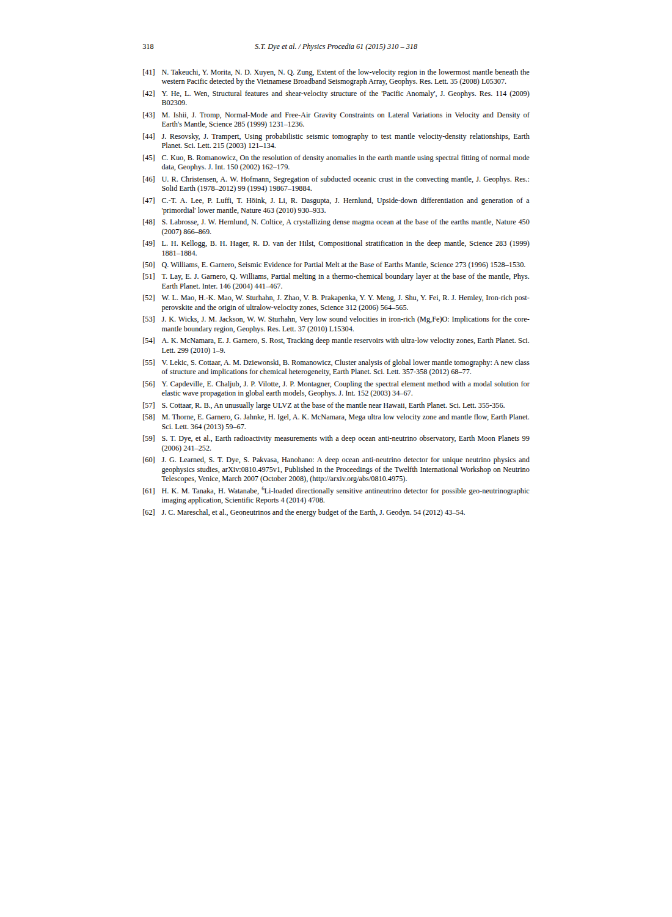318 S.T. Dye et al. / Physics Procedia 61 (2015) 310 – 318
[41] N. Takeuchi, Y. Morita, N. D. Xuyen, N. Q. Zung, Extent of the low-velocity region in the lowermost mantle beneath the western Pacific detected by the Vietnamese Broadband Seismograph Array, Geophys. Res. Lett. 35 (2008) L05307.
[42] Y. He, L. Wen, Structural features and shear-velocity structure of the 'Pacific Anomaly', J. Geophys. Res. 114 (2009) B02309.
[43] M. Ishii, J. Tromp, Normal-Mode and Free-Air Gravity Constraints on Lateral Variations in Velocity and Density of Earth's Mantle, Science 285 (1999) 1231–1236.
[44] J. Resovsky, J. Trampert, Using probabilistic seismic tomography to test mantle velocity-density relationships, Earth Planet. Sci. Lett. 215 (2003) 121–134.
[45] C. Kuo, B. Romanowicz, On the resolution of density anomalies in the earth mantle using spectral fitting of normal mode data, Geophys. J. Int. 150 (2002) 162–179.
[46] U. R. Christensen, A. W. Hofmann, Segregation of subducted oceanic crust in the convecting mantle, J. Geophys. Res.: Solid Earth (1978–2012) 99 (1994) 19867–19884.
[47] C.-T. A. Lee, P. Luffi, T. Höink, J. Li, R. Dasgupta, J. Hernlund, Upside-down differentiation and generation of a 'primordial' lower mantle, Nature 463 (2010) 930–933.
[48] S. Labrosse, J. W. Hernlund, N. Coltice, A crystallizing dense magma ocean at the base of the earths mantle, Nature 450 (2007) 866–869.
[49] L. H. Kellogg, B. H. Hager, R. D. van der Hilst, Compositional stratification in the deep mantle, Science 283 (1999) 1881–1884.
[50] Q. Williams, E. Garnero, Seismic Evidence for Partial Melt at the Base of Earths Mantle, Science 273 (1996) 1528–1530.
[51] T. Lay, E. J. Garnero, Q. Williams, Partial melting in a thermo-chemical boundary layer at the base of the mantle, Phys. Earth Planet. Inter. 146 (2004) 441–467.
[52] W. L. Mao, H.-K. Mao, W. Sturhahn, J. Zhao, V. B. Prakapenka, Y. Y. Meng, J. Shu, Y. Fei, R. J. Hemley, Iron-rich post-perovskite and the origin of ultralow-velocity zones, Science 312 (2006) 564–565.
[53] J. K. Wicks, J. M. Jackson, W. W. Sturhahn, Very low sound velocities in iron-rich (Mg,Fe)O: Implications for the core-mantle boundary region, Geophys. Res. Lett. 37 (2010) L15304.
[54] A. K. McNamara, E. J. Garnero, S. Rost, Tracking deep mantle reservoirs with ultra-low velocity zones, Earth Planet. Sci. Lett. 299 (2010) 1–9.
[55] V. Lekic, S. Cottaar, A. M. Dziewonski, B. Romanowicz, Cluster analysis of global lower mantle tomography: A new class of structure and implications for chemical heterogeneity, Earth Planet. Sci. Lett. 357-358 (2012) 68–77.
[56] Y. Capdeville, E. Chaljub, J. P. Vilotte, J. P. Montagner, Coupling the spectral element method with a modal solution for elastic wave propagation in global earth models, Geophys. J. Int. 152 (2003) 34–67.
[57] S. Cottaar, R. B., An unusually large ULVZ at the base of the mantle near Hawaii, Earth Planet. Sci. Lett. 355-356.
[58] M. Thorne, E. Garnero, G. Jahnke, H. Igel, A. K. McNamara, Mega ultra low velocity zone and mantle flow, Earth Planet. Sci. Lett. 364 (2013) 59–67.
[59] S. T. Dye, et al., Earth radioactivity measurements with a deep ocean anti-neutrino observatory, Earth Moon Planets 99 (2006) 241–252.
[60] J. G. Learned, S. T. Dye, S. Pakvasa, Hanohano: A deep ocean anti-neutrino detector for unique neutrino physics and geophysics studies, arXiv:0810.4975v1, Published in the Proceedings of the Twelfth International Workshop on Neutrino Telescopes, Venice, March 2007 (October 2008), (http://arxiv.org/abs/0810.4975).
[61] H. K. M. Tanaka, H. Watanabe, 6Li-loaded directionally sensitive antineutrino detector for possible geo-neutrinographic imaging application, Scientific Reports 4 (2014) 4708.
[62] J. C. Mareschal, et al., Geoneutrinos and the energy budget of the Earth, J. Geodyn. 54 (2012) 43–54.